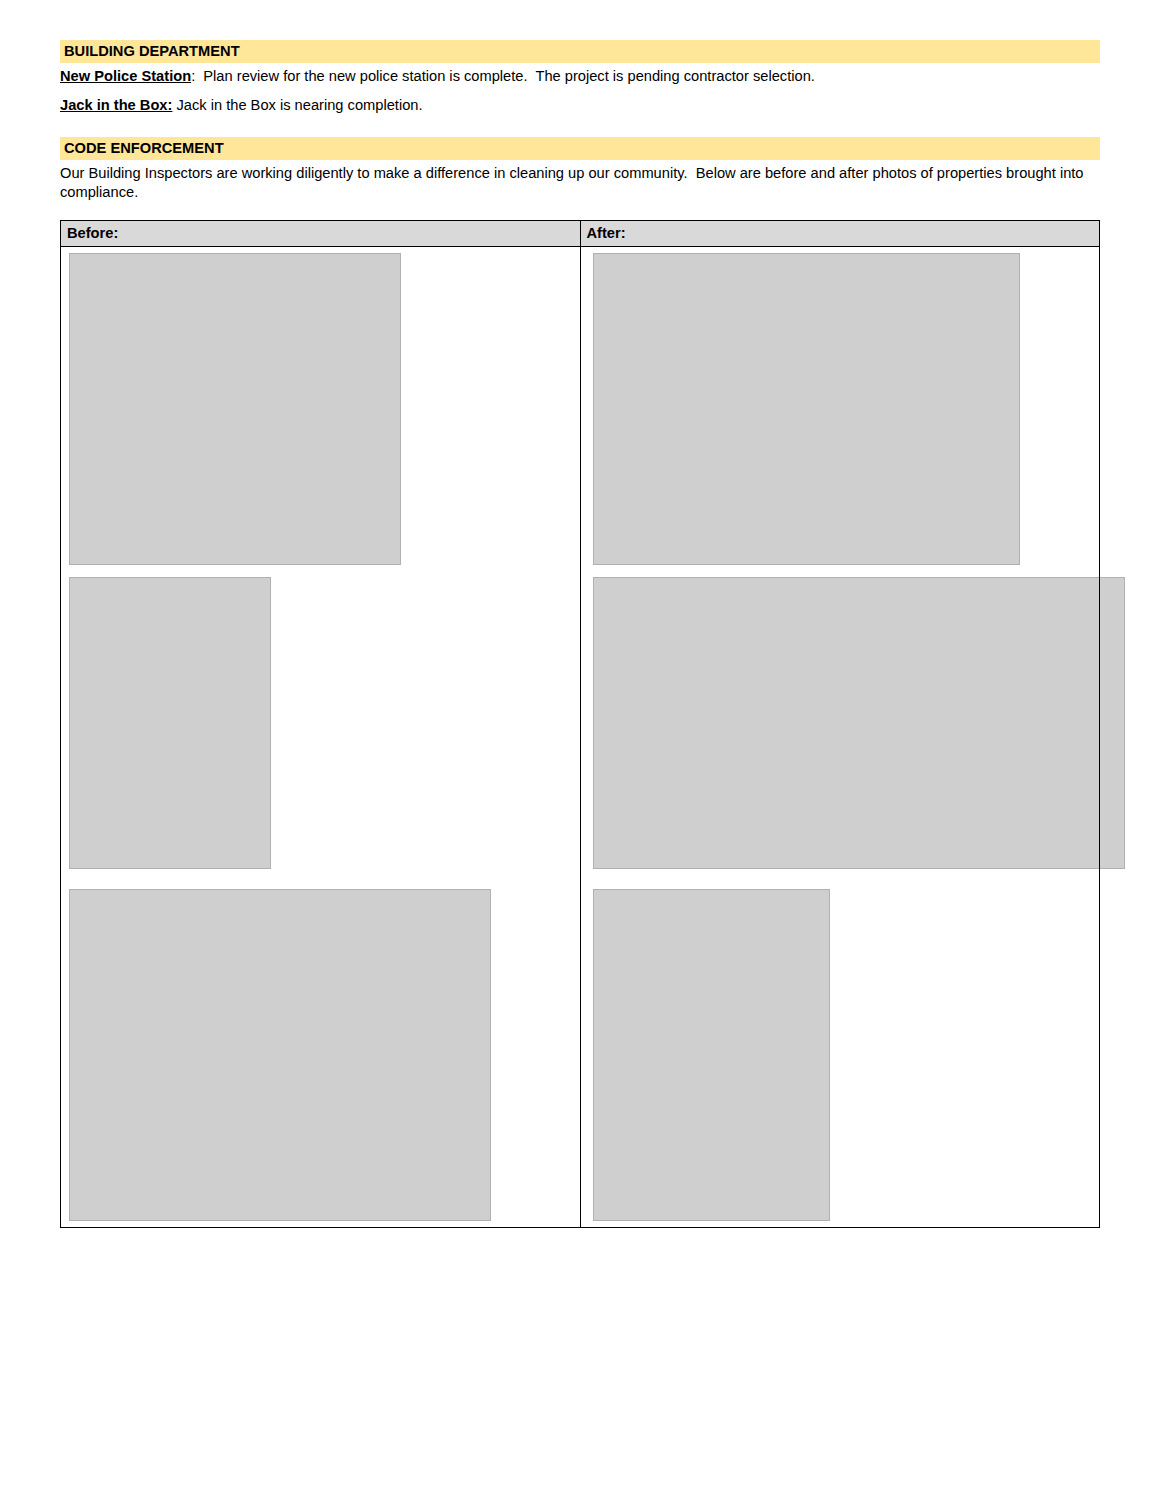BUILDING DEPARTMENT
New Police Station: Plan review for the new police station is complete. The project is pending contractor selection.
Jack in the Box: Jack in the Box is nearing completion.
CODE ENFORCEMENT
Our Building Inspectors are working diligently to make a difference in cleaning up our community. Below are before and after photos of properties brought into compliance.
| Before: | After: |
| --- | --- |